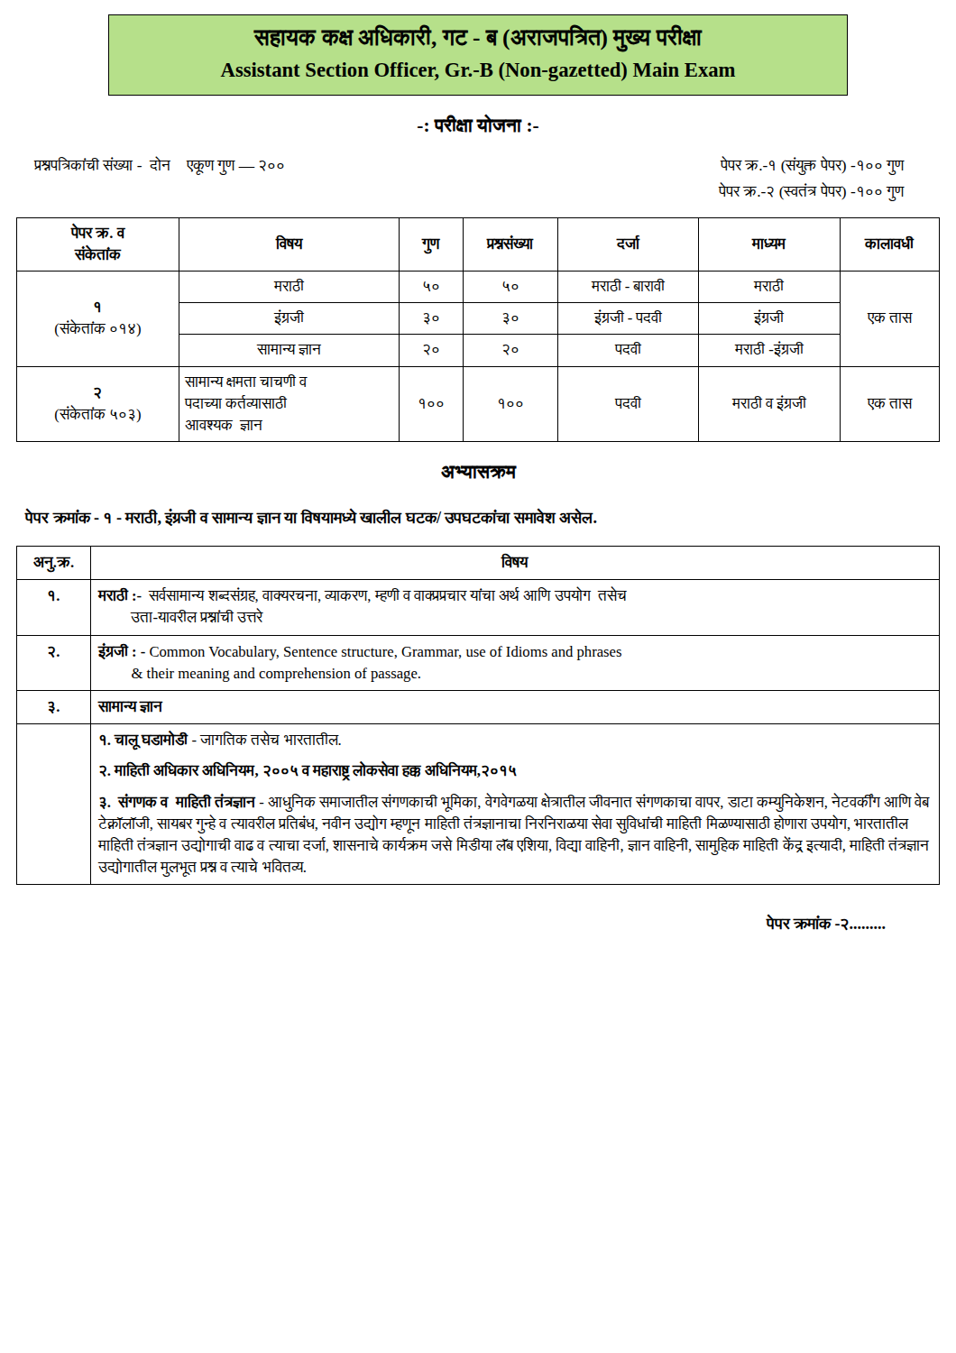सहायक कक्ष अधिकारी, गट - ब (अराजपत्रित) मुख्य परीक्षा
Assistant Section Officer, Gr.-B (Non-gazetted) Main Exam
-: परीक्षा योजना :-
प्रश्नपत्रिकांची संख्या - दोन एकूण गुण — २०० पेपर क्र.-१ (संयुक्त पेपर) -१०० गुण
पेपर क्र.-२ (स्वतंत्र पेपर) -१०० गुण
| पेपर क्र. व संकेतांक | विषय | गुण | प्रश्नसंख्या | दर्जा | माध्यम | कालावधी |
| --- | --- | --- | --- | --- | --- | --- |
| १ (संकेतांक ०१४) | मराठी | ५० | ५० | मराठी - बारावी | मराठी | एक तास |
| इंग्रजी | ३० | ३० | इंग्रजी - पदवी | इंग्रजी |
| सामान्य ज्ञान | २० | २० | पदवी | मराठी -इंग्रजी |
| २ (संकेतांक ५०३) | सामान्य क्षमता चाचणी व पदाच्या कर्तव्यासाठी आवश्यक ज्ञान | १०० | १०० | पदवी | मराठी व इंग्रजी | एक तास |
अभ्यासक्रम
पेपर क्रमांक - १ - मराठी, इंग्रजी व सामान्य ज्ञान या विषयामध्ये खालील घटक/ उपघटकांचा समावेश असेल.
| अनु.क्र. | विषय |
| --- | --- |
| १. | मराठी :- सर्वसामान्य शब्दसंग्रह, वाक्यरचना, व्याकरण, म्हणी व वाक्प्रप्रचार यांचा अर्थ आणि उपयोग तसेच उता-यावरील प्रश्नांची उत्तरे |
| २. | इंग्रजी : - Common Vocabulary, Sentence structure, Grammar, use of Idioms and phrases & their meaning and comprehension of passage. |
| ३. | सामान्य ज्ञान |
| | १. चालू घडामोडी - जागतिक तसेच भारतातील. २. माहिती अधिकार अधिनियम, २००५ व महाराष्ट्र लोकसेवा हक्क अधिनियम,२०१५ ३. संगणक व माहिती तंत्रज्ञान - आधुनिक समाजातील संगणकाची भूमिका, वेगवेगळया क्षेत्रातील जीवनात संगणकाचा वापर, डाटा कम्युनिकेशन, नेटवर्कींग आणि वेब टेक्नॉलॉजी, सायबर गुन्हे व त्यावरील प्रतिबंध, नवीन उद्योग म्हणून माहिती तंत्रज्ञानाचा निरनिराळया सेवा सुविधांची माहिती मिळण्यासाठी होणारा उपयोग, भारतातील माहिती तंत्रज्ञान उद्योगाची वाढ व त्याचा दर्जा, शासनाचे कार्यक्रम जसे मिडीया लॅब एशिया, विद्या वाहिनी, ज्ञान वाहिनी, सामुहिक माहिती केंद्र इत्यादी, माहिती तंत्रज्ञान उद्योगातील मुलभूत प्रश्न व त्याचे भवितव्य. |
पेपर क्रमांक -२.........